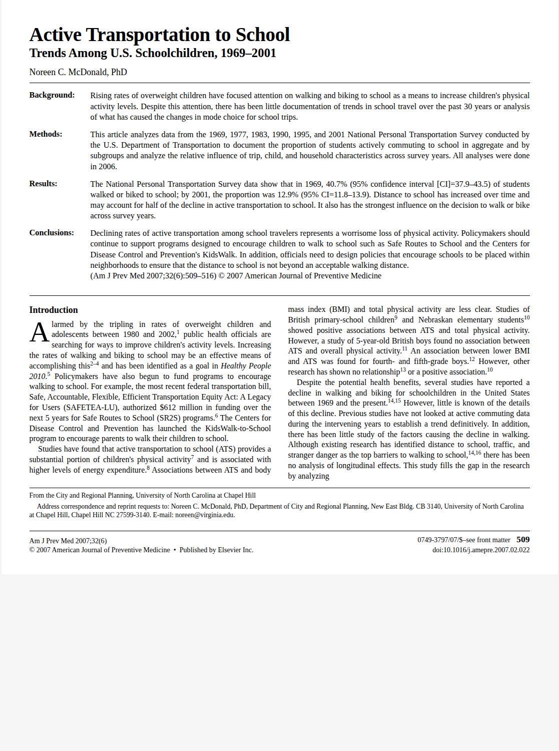Active Transportation to School
Trends Among U.S. Schoolchildren, 1969–2001
Noreen C. McDonald, PhD
| Background: | Rising rates of overweight children have focused attention on walking and biking to school as a means to increase children's physical activity levels. Despite this attention, there has been little documentation of trends in school travel over the past 30 years or analysis of what has caused the changes in mode choice for school trips. |
| Methods: | This article analyzes data from the 1969, 1977, 1983, 1990, 1995, and 2001 National Personal Transportation Survey conducted by the U.S. Department of Transportation to document the proportion of students actively commuting to school in aggregate and by subgroups and analyze the relative influence of trip, child, and household characteristics across survey years. All analyses were done in 2006. |
| Results: | The National Personal Transportation Survey data show that in 1969, 40.7% (95% confidence interval [CI]=37.9–43.5) of students walked or biked to school; by 2001, the proportion was 12.9% (95% CI=11.8–13.9). Distance to school has increased over time and may account for half of the decline in active transportation to school. It also has the strongest influence on the decision to walk or bike across survey years. |
| Conclusions: | Declining rates of active transportation among school travelers represents a worrisome loss of physical activity. Policymakers should continue to support programs designed to encourage children to walk to school such as Safe Routes to School and the Centers for Disease Control and Prevention's KidsWalk. In addition, officials need to design policies that encourage schools to be placed within neighborhoods to ensure that the distance to school is not beyond an acceptable walking distance. (Am J Prev Med 2007;32(6):509–516) © 2007 American Journal of Preventive Medicine |
Introduction
Alarmed by the tripling in rates of overweight children and adolescents between 1980 and 2002,1 public health officials are searching for ways to improve children's activity levels. Increasing the rates of walking and biking to school may be an effective means of accomplishing this2–4 and has been identified as a goal in Healthy People 2010.5 Policymakers have also begun to fund programs to encourage walking to school. For example, the most recent federal transportation bill, Safe, Accountable, Flexible, Efficient Transportation Equity Act: A Legacy for Users (SAFETEA-LU), authorized $612 million in funding over the next 5 years for Safe Routes to School (SR2S) programs.6 The Centers for Disease Control and Prevention has launched the KidsWalk-to-School program to encourage parents to walk their children to school.
Studies have found that active transportation to school (ATS) provides a substantial portion of children's physical activity7 and is associated with higher levels of energy expenditure.8 Associations between ATS and body mass index (BMI) and total physical activity are less clear. Studies of British primary-school children9 and Nebraskan elementary students10 showed positive associations between ATS and total physical activity. However, a study of 5-year-old British boys found no association between ATS and overall physical activity.11 An association between lower BMI and ATS was found for fourth- and fifth-grade boys.12 However, other research has shown no relationship13 or a positive association.10
Despite the potential health benefits, several studies have reported a decline in walking and biking for schoolchildren in the United States between 1969 and the present.14,15 However, little is known of the details of this decline. Previous studies have not looked at active commuting data during the intervening years to establish a trend definitively. In addition, there has been little study of the factors causing the decline in walking. Although existing research has identified distance to school, traffic, and stranger danger as the top barriers to walking to school,14,16 there has been no analysis of longitudinal effects. This study fills the gap in the research by analyzing
From the City and Regional Planning, University of North Carolina at Chapel Hill
Address correspondence and reprint requests to: Noreen C. McDonald, PhD, Department of City and Regional Planning, New East Bldg. CB 3140, University of North Carolina at Chapel Hill, Chapel Hill NC 27599-3140. E-mail: noreen@virginia.edu.
Am J Prev Med 2007;32(6)
© 2007 American Journal of Preventive Medicine • Published by Elsevier Inc.
0749-3797/07/$–see front matter 509
doi:10.1016/j.amepre.2007.02.022